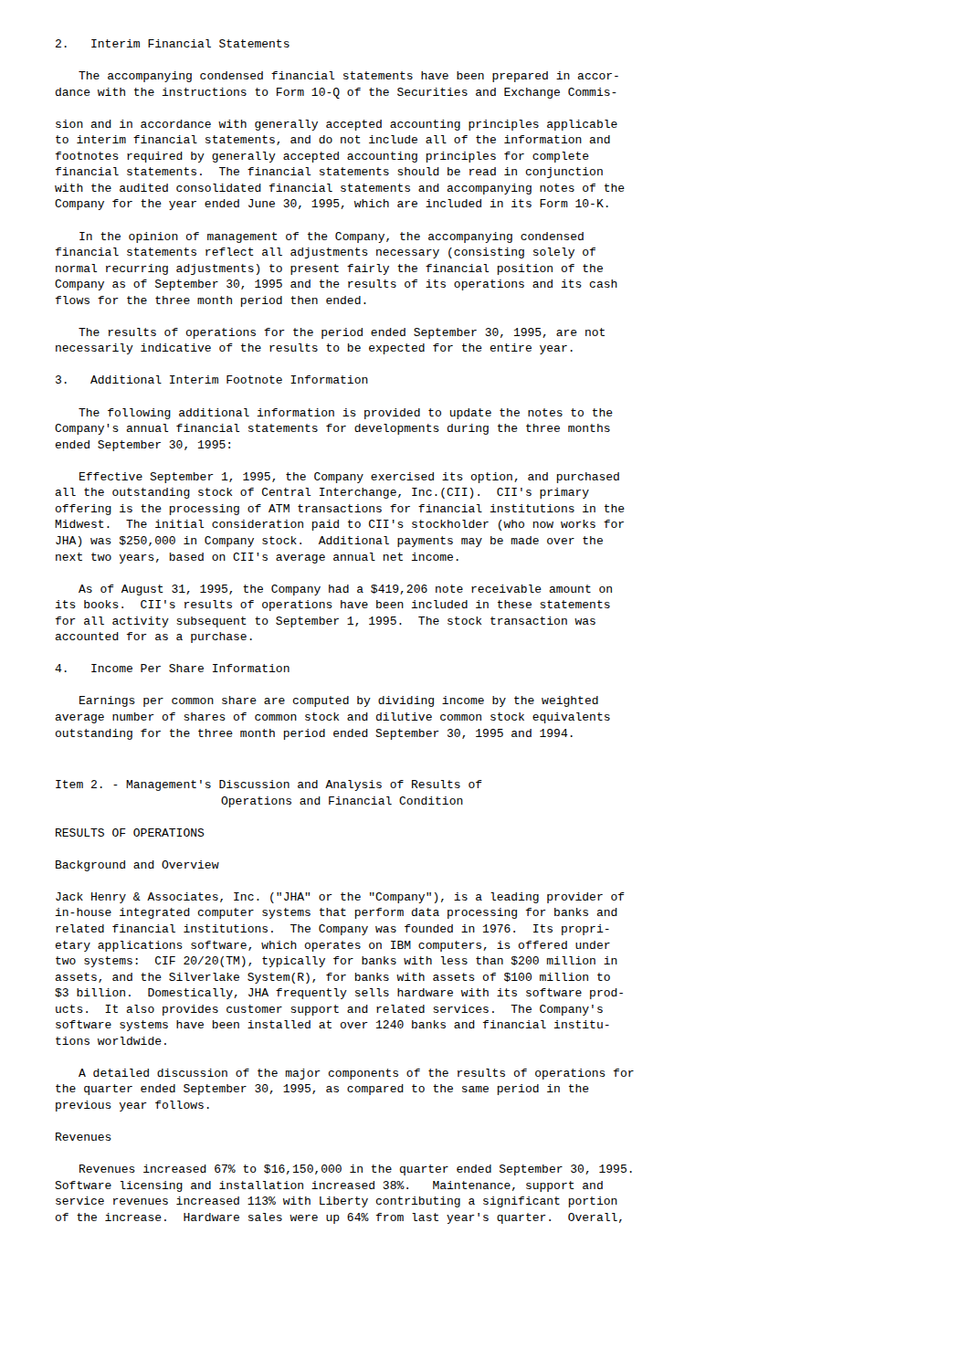2. Interim Financial Statements
The accompanying condensed financial statements have been prepared in accor-
dance with the instructions to Form 10-Q of the Securities and Exchange Commis-
sion and in accordance with generally accepted accounting principles applicable
to interim financial statements, and do not include all of the information and
footnotes required by generally accepted accounting principles for complete
financial statements. The financial statements should be read in conjunction
with the audited consolidated financial statements and accompanying notes of the
Company for the year ended June 30, 1995, which are included in its Form 10-K.
In the opinion of management of the Company, the accompanying condensed
financial statements reflect all adjustments necessary (consisting solely of
normal recurring adjustments) to present fairly the financial position of the
Company as of September 30, 1995 and the results of its operations and its cash
flows for the three month period then ended.
The results of operations for the period ended September 30, 1995, are not
necessarily indicative of the results to be expected for the entire year.
3. Additional Interim Footnote Information
The following additional information is provided to update the notes to the
Company's annual financial statements for developments during the three months
ended September 30, 1995:
Effective September 1, 1995, the Company exercised its option, and purchased
all the outstanding stock of Central Interchange, Inc.(CII). CII's primary
offering is the processing of ATM transactions for financial institutions in the
Midwest. The initial consideration paid to CII's stockholder (who now works for
JHA) was $250,000 in Company stock. Additional payments may be made over the
next two years, based on CII's average annual net income.
As of August 31, 1995, the Company had a $419,206 note receivable amount on
its books. CII's results of operations have been included in these statements
for all activity subsequent to September 1, 1995. The stock transaction was
accounted for as a purchase.
4. Income Per Share Information
Earnings per common share are computed by dividing income by the weighted
average number of shares of common stock and dilutive common stock equivalents
outstanding for the three month period ended September 30, 1995 and 1994.
Item 2. - Management's Discussion and Analysis of Results of Operations and Financial Condition
RESULTS OF OPERATIONS
Background and Overview
Jack Henry & Associates, Inc. ("JHA" or the "Company"), is a leading provider of
in-house integrated computer systems that perform data processing for banks and
related financial institutions. The Company was founded in 1976. Its propri-
etary applications software, which operates on IBM computers, is offered under
two systems: CIF 20/20(TM), typically for banks with less than $200 million in
assets, and the Silverlake System(R), for banks with assets of $100 million to
$3 billion. Domestically, JHA frequently sells hardware with its software prod-
ucts. It also provides customer support and related services. The Company's
software systems have been installed at over 1240 banks and financial institu-
tions worldwide.
A detailed discussion of the major components of the results of operations for
the quarter ended September 30, 1995, as compared to the same period in the
previous year follows.
Revenues
Revenues increased 67% to $16,150,000 in the quarter ended September 30, 1995.
Software licensing and installation increased 38%. Maintenance, support and
service revenues increased 113% with Liberty contributing a significant portion
of the increase. Hardware sales were up 64% from last year's quarter. Overall,